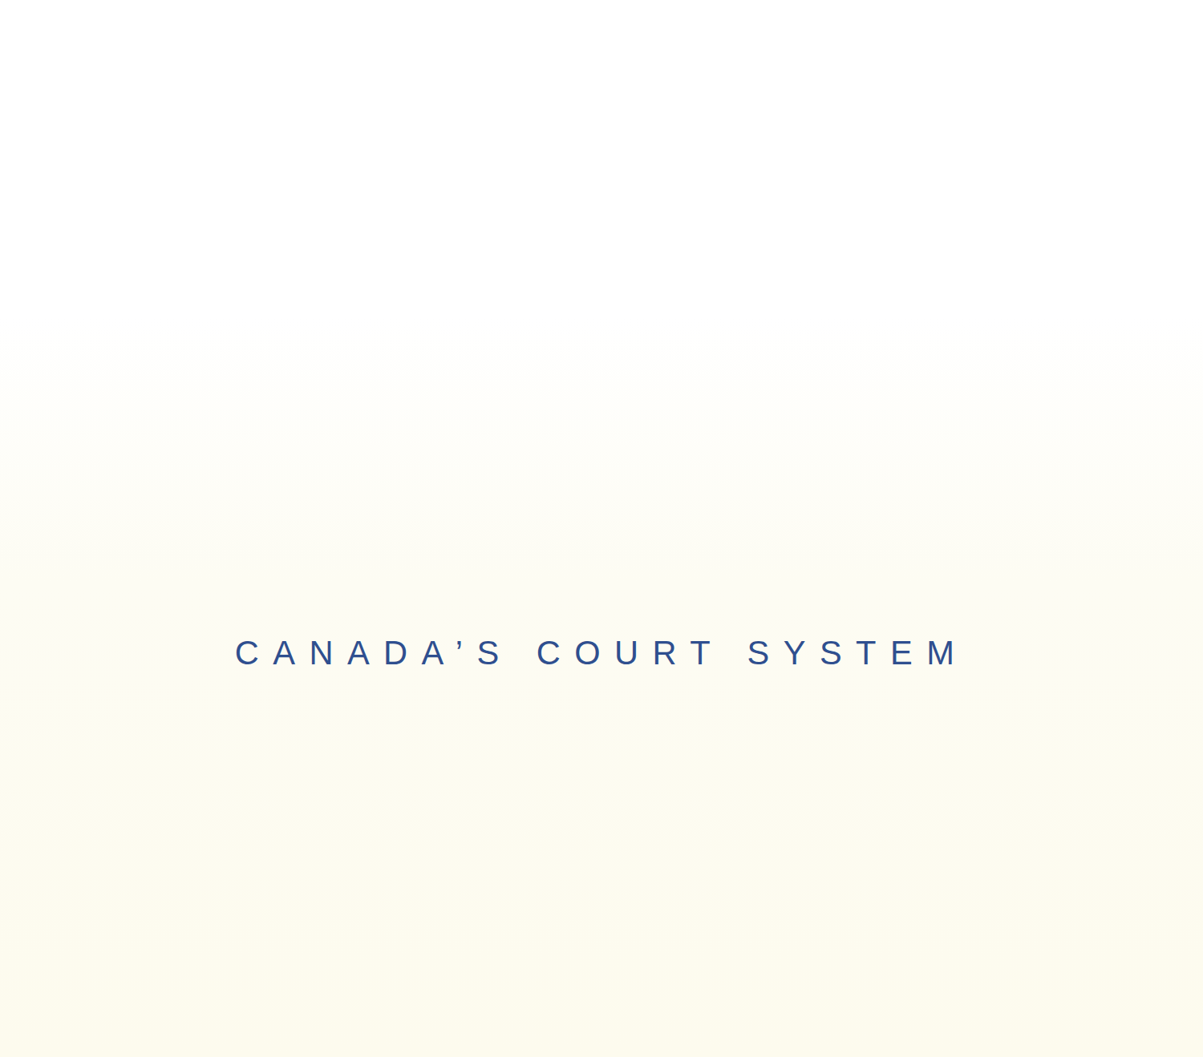Canada’s Court System